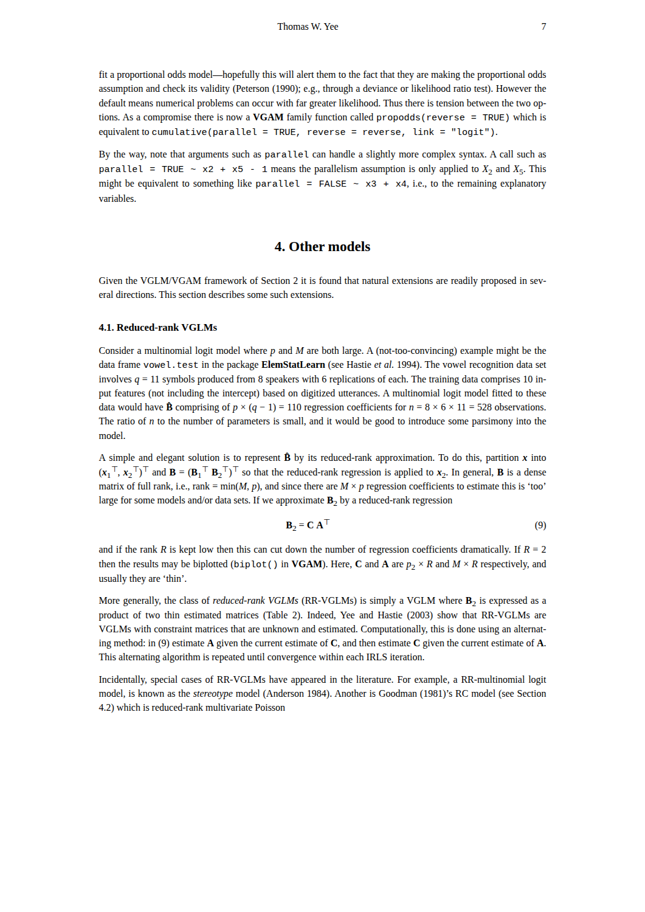Thomas W. Yee 7
fit a proportional odds model—hopefully this will alert them to the fact that they are making the proportional odds assumption and check its validity (Peterson (1990); e.g., through a deviance or likelihood ratio test). However the default means numerical problems can occur with far greater likelihood. Thus there is tension between the two options. As a compromise there is now a VGAM family function called propodds(reverse = TRUE) which is equivalent to cumulative(parallel = TRUE, reverse = reverse, link = "logit").
By the way, note that arguments such as parallel can handle a slightly more complex syntax. A call such as parallel = TRUE ~ x2 + x5 - 1 means the parallelism assumption is only applied to X2 and X5. This might be equivalent to something like parallel = FALSE ~ x3 + x4, i.e., to the remaining explanatory variables.
4. Other models
Given the VGLM/VGAM framework of Section 2 it is found that natural extensions are readily proposed in several directions. This section describes some such extensions.
4.1. Reduced-rank VGLMs
Consider a multinomial logit model where p and M are both large. A (not-too-convincing) example might be the data frame vowel.test in the package ElemStatLearn (see Hastie et al. 1994). The vowel recognition data set involves q = 11 symbols produced from 8 speakers with 6 replications of each. The training data comprises 10 input features (not including the intercept) based on digitized utterances. A multinomial logit model fitted to these data would have B̂ comprising of p × (q − 1) = 110 regression coefficients for n = 8 × 6 × 11 = 528 observations. The ratio of n to the number of parameters is small, and it would be good to introduce some parsimony into the model.
A simple and elegant solution is to represent B̂ by its reduced-rank approximation. To do this, partition x into (x1⊤, x2⊤)⊤ and B = (B1⊤ B2⊤)⊤ so that the reduced-rank regression is applied to x2. In general, B is a dense matrix of full rank, i.e., rank = min(M, p), and since there are M × p regression coefficients to estimate this is ‘too’ large for some models and/or data sets. If we approximate B2 by a reduced-rank regression
B2 = C A⊤
(9)
and if the rank R is kept low then this can cut down the number of regression coefficients dramatically. If R = 2 then the results may be biplotted (biplot() in VGAM). Here, C and A are p2 × R and M × R respectively, and usually they are ‘thin’.
More generally, the class of reduced-rank VGLMs (RR-VGLMs) is simply a VGLM where B2 is expressed as a product of two thin estimated matrices (Table 2). Indeed, Yee and Hastie (2003) show that RR-VGLMs are VGLMs with constraint matrices that are unknown and estimated. Computationally, this is done using an alternating method: in (9) estimate A given the current estimate of C, and then estimate C given the current estimate of A. This alternating algorithm is repeated until convergence within each IRLS iteration.
Incidentally, special cases of RR-VGLMs have appeared in the literature. For example, a RR-multinomial logit model, is known as the stereotype model (Anderson 1984). Another is Goodman (1981)’s RC model (see Section 4.2) which is reduced-rank multivariate Poisson